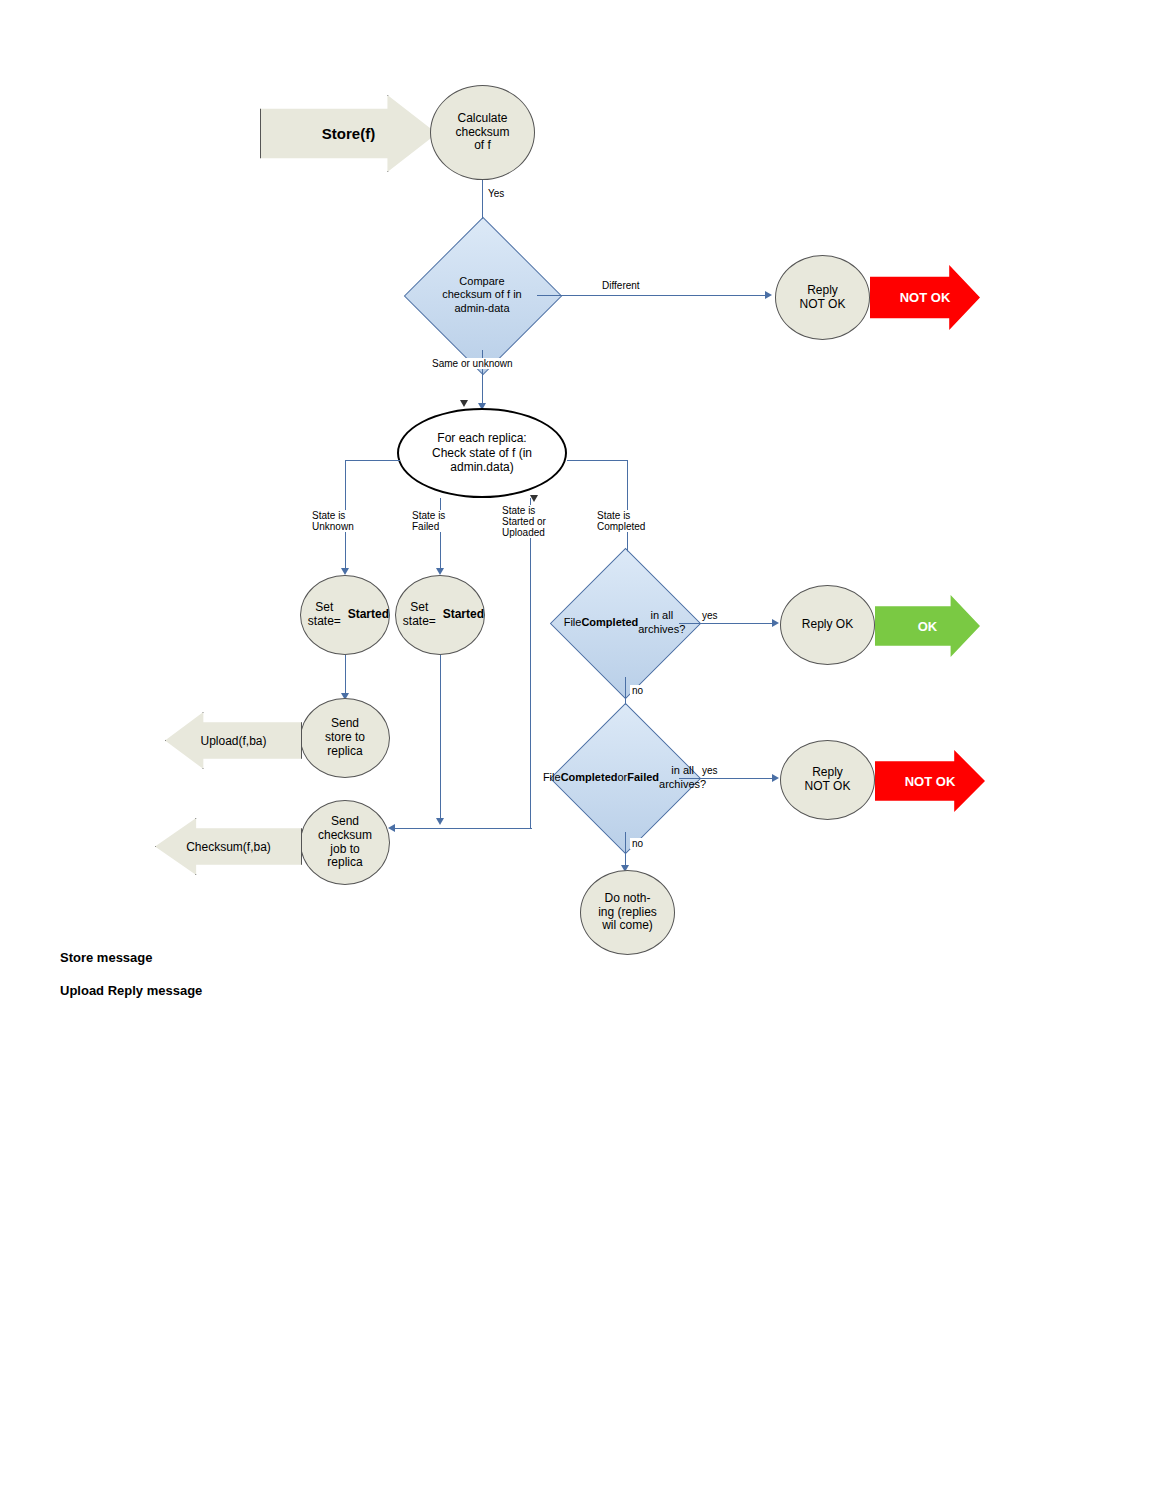Store(f)
Calculate
checksum
of f
Yes
Compare
checksum of f in
admin-data
Different
Reply
NOT OK
NOT OK
Same or unknown
For each replica:
Check state of f (in
admin.data)
State is
Unknown
State is
Failed
State is
Started or
Uploaded
State is
Completed
Set state=
Started
Set state=
Started
Send
store to
replica
Upload(f,ba)
Send
checksum
job to
replica
Checksum(f,ba)
File
Completed in all
archives?
yes
Reply OK
OK
no
File
Completed or
Failed in all
archives?
yes
Reply
NOT OK
NOT OK
no
Do noth-
ing (replies
wil come)
Store message
Upload Reply message